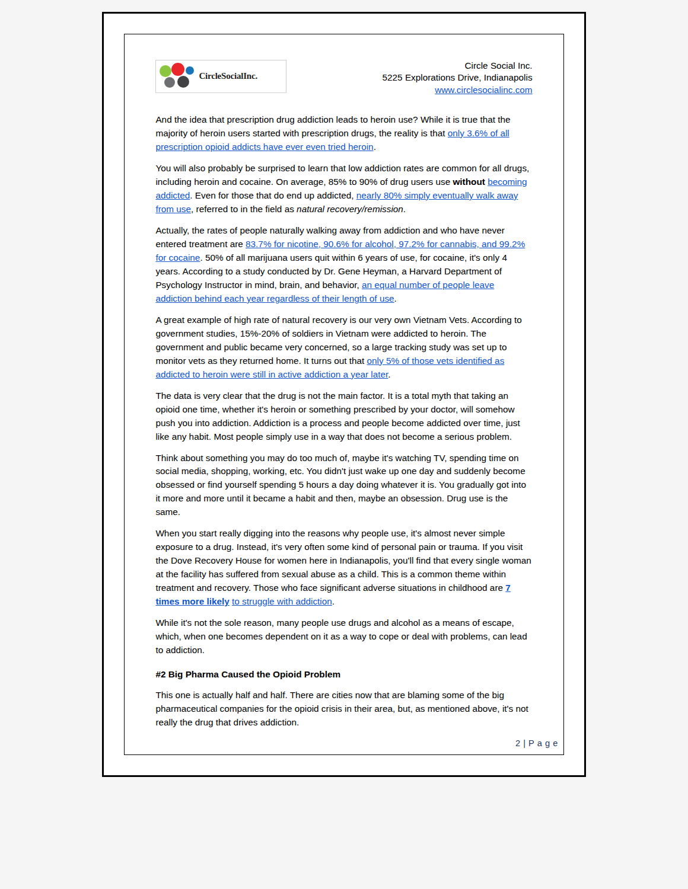CircleSocialInc.
Circle Social Inc.
5225 Explorations Drive, Indianapolis
www.circlesocialinc.com
And the idea that prescription drug addiction leads to heroin use? While it is true that the majority of heroin users started with prescription drugs, the reality is that only 3.6% of all prescription opioid addicts have ever even tried heroin.
You will also probably be surprised to learn that low addiction rates are common for all drugs, including heroin and cocaine. On average, 85% to 90% of drug users use without becoming addicted. Even for those that do end up addicted, nearly 80% simply eventually walk away from use, referred to in the field as natural recovery/remission.
Actually, the rates of people naturally walking away from addiction and who have never entered treatment are 83.7% for nicotine, 90.6% for alcohol, 97.2% for cannabis, and 99.2% for cocaine. 50% of all marijuana users quit within 6 years of use, for cocaine, it's only 4 years. According to a study conducted by Dr. Gene Heyman, a Harvard Department of Psychology Instructor in mind, brain, and behavior, an equal number of people leave addiction behind each year regardless of their length of use.
A great example of high rate of natural recovery is our very own Vietnam Vets. According to government studies, 15%-20% of soldiers in Vietnam were addicted to heroin. The government and public became very concerned, so a large tracking study was set up to monitor vets as they returned home. It turns out that only 5% of those vets identified as addicted to heroin were still in active addiction a year later.
The data is very clear that the drug is not the main factor. It is a total myth that taking an opioid one time, whether it's heroin or something prescribed by your doctor, will somehow push you into addiction. Addiction is a process and people become addicted over time, just like any habit. Most people simply use in a way that does not become a serious problem.
Think about something you may do too much of, maybe it's watching TV, spending time on social media, shopping, working, etc. You didn't just wake up one day and suddenly become obsessed or find yourself spending 5 hours a day doing whatever it is. You gradually got into it more and more until it became a habit and then, maybe an obsession. Drug use is the same.
When you start really digging into the reasons why people use, it's almost never simple exposure to a drug. Instead, it's very often some kind of personal pain or trauma. If you visit the Dove Recovery House for women here in Indianapolis, you'll find that every single woman at the facility has suffered from sexual abuse as a child. This is a common theme within treatment and recovery. Those who face significant adverse situations in childhood are 7 times more likely to struggle with addiction.
While it's not the sole reason, many people use drugs and alcohol as a means of escape, which, when one becomes dependent on it as a way to cope or deal with problems, can lead to addiction.
#2 Big Pharma Caused the Opioid Problem
This one is actually half and half. There are cities now that are blaming some of the big pharmaceutical companies for the opioid crisis in their area, but, as mentioned above, it's not really the drug that drives addiction.
2 | P a g e